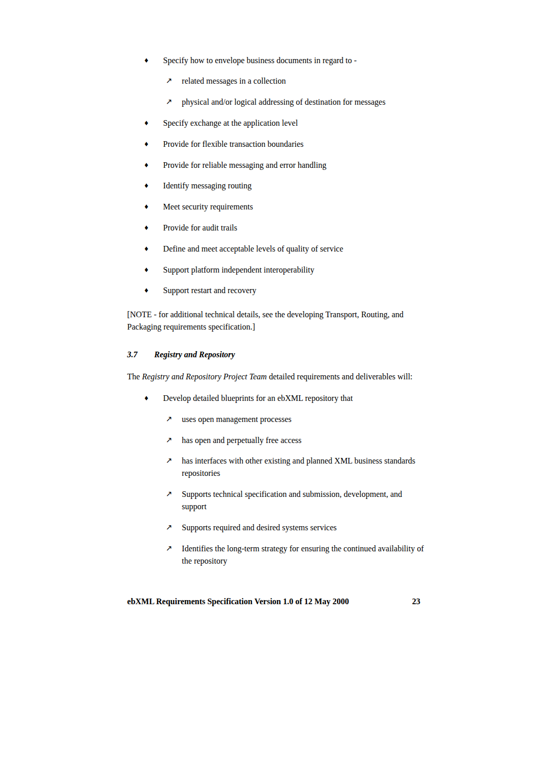Specify how to envelope business documents in regard to -
related messages in a collection
physical and/or logical addressing of destination for messages
Specify exchange at the application level
Provide for flexible transaction boundaries
Provide for reliable messaging and error handling
Identify messaging routing
Meet security requirements
Provide for audit trails
Define and meet acceptable levels of quality of service
Support platform independent interoperability
Support restart and recovery
[NOTE - for additional technical details, see the developing Transport, Routing, and Packaging requirements specification.]
3.7 Registry and Repository
The Registry and Repository Project Team detailed requirements and deliverables will:
Develop detailed blueprints for an ebXML repository that
uses open management processes
has open and perpetually free access
has interfaces with other existing and planned XML business standards repositories
Supports technical specification and submission, development, and support
Supports required and desired systems services
Identifies the long-term strategy for ensuring the continued availability of the repository
ebXML Requirements Specification Version 1.0 of 12 May 2000 23